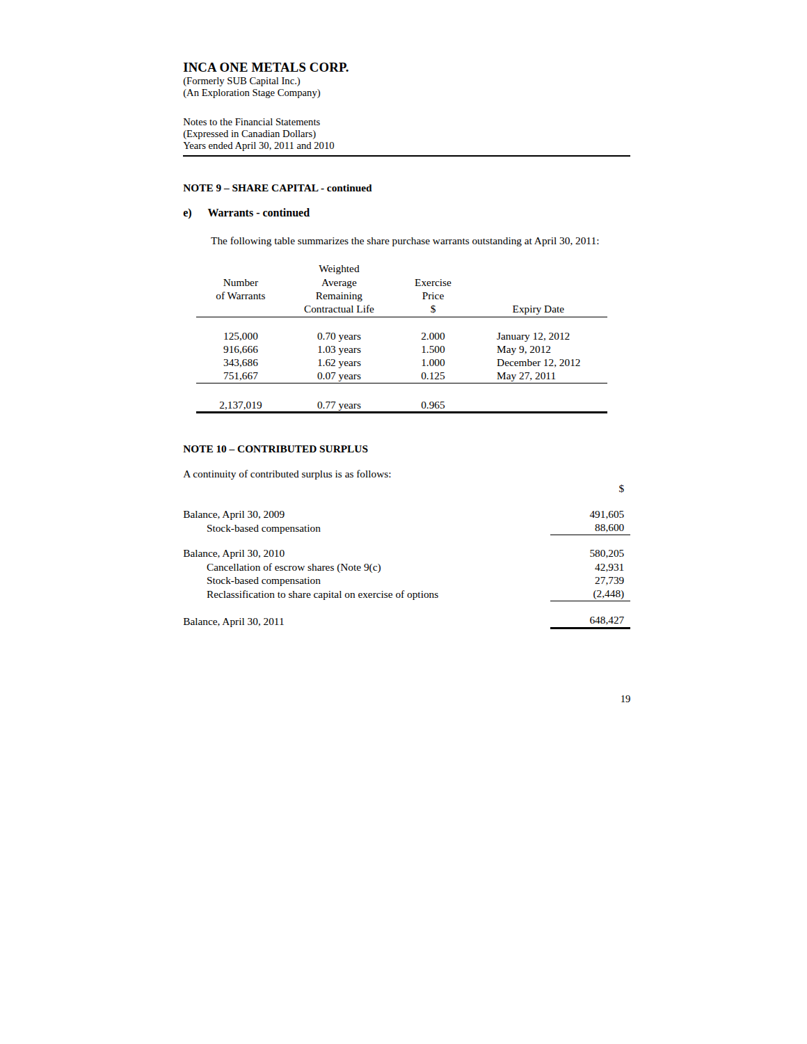INCA ONE METALS CORP.
(Formerly SUB Capital Inc.)
(An Exploration Stage Company)
Notes to the Financial Statements
(Expressed in Canadian Dollars)
Years ended April 30, 2011 and 2010
NOTE 9 – SHARE CAPITAL - continued
e) Warrants - continued
The following table summarizes the share purchase warrants outstanding at April 30, 2011:
| | Weighted | | |
| --- | --- | --- | --- |
| Number | Average | Exercise | |
| of Warrants | Remaining | Price | |
| | Contractual Life | $ | Expiry Date |
| 125,000 | 0.70 years | 2.000 | January 12, 2012 |
| 916,666 | 1.03 years | 1.500 | May 9, 2012 |
| 343,686 | 1.62 years | 1.000 | December 12, 2012 |
| 751,667 | 0.07 years | 0.125 | May 27, 2011 |
| 2,137,019 | 0.77 years | 0.965 | |
NOTE 10 – CONTRIBUTED SURPLUS
A continuity of contributed surplus is as follows:
| | $ |
| Balance, April 30, 2009 | 491,605 |
| Stock-based compensation | 88,600 |
| Balance, April 30, 2010 | 580,205 |
| Cancellation of escrow shares (Note 9(c) | 42,931 |
| Stock-based compensation | 27,739 |
| Reclassification to share capital on exercise of options | (2,448) |
| Balance, April 30, 2011 | 648,427 |
19